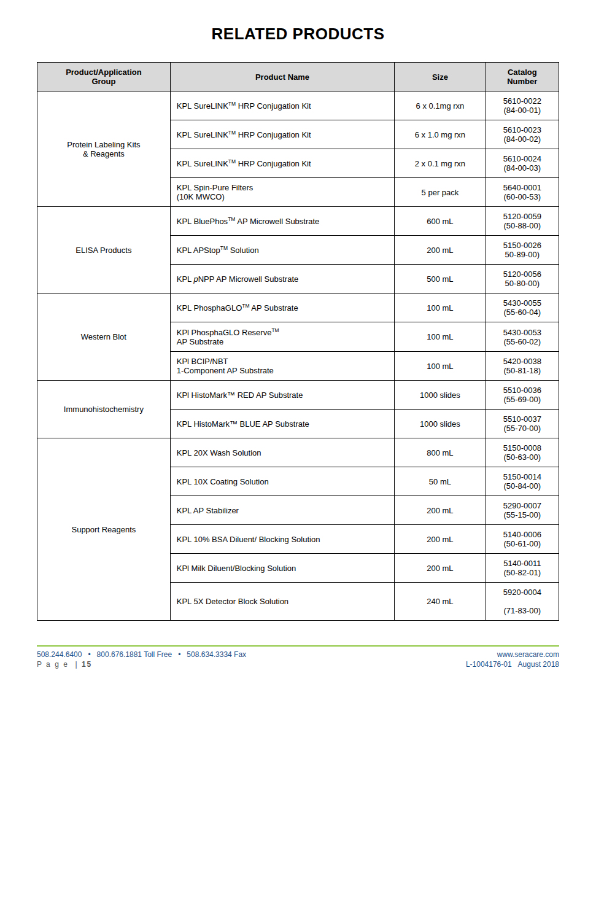RELATED PRODUCTS
| Product/Application Group | Product Name | Size | Catalog Number |
| --- | --- | --- | --- |
| Protein Labeling Kits & Reagents | KPL SureLINK TM HRP Conjugation Kit | 6 x 0.1mg rxn | 5610-0022 (84-00-01) |
| KPL SureLINK TM HRP Conjugation Kit | 6 x 1.0 mg rxn | 5610-0023 (84-00-02) |
| KPL SureLINK TM HRP Conjugation Kit | 2 x 0.1 mg rxn | 5610-0024 (84-00-03) |
| KPL Spin-Pure Filters (10K MWCO) | 5 per pack | 5640-0001 (60-00-53) |
| ELISA Products | KPL BluePhos TM AP Microwell Substrate | 600 mL | 5120-0059 (50-88-00) |
| KPL APStop TM Solution | 200 mL | 5150-0026 50-89-00) |
| KPL p NPP AP Microwell Substrate | 500 mL | 5120-0056 50-80-00) |
| Western Blot | KPL PhosphaGLO TM AP Substrate | 100 mL | 5430-0055 (55-60-04) |
| KPl PhosphaGLO Reserve TM AP Substrate | 100 mL | 5430-0053 (55-60-02) |
| KPl BCIP/NBT 1-Component AP Substrate | 100 mL | 5420-0038 (50-81-18) |
| Immunohistochemistry | KPl HistoMark™ RED AP Substrate | 1000 slides | 5510-0036 (55-69-00) |
| KPL HistoMark™ BLUE AP Substrate | 1000 slides | 5510-0037 (55-70-00) |
| Support Reagents | KPL 20X Wash Solution | 800 mL | 5150-0008 (50-63-00) |
| KPL 10X Coating Solution | 50 mL | 5150-0014 (50-84-00) |
| KPL AP Stabilizer | 200 mL | 5290-0007 (55-15-00) |
| KPL 10% BSA Diluent/ Blocking Solution | 200 mL | 5140-0006 (50-61-00) |
| KPl Milk Diluent/Blocking Solution | 200 mL | 5140-0011 (50-82-01) |
| KPL 5X Detector Block Solution | 240 mL | 5920-0004 (71-83-00) |
508.244.6400 • 800.676.1881 Toll Free • 508.634.3334 Fax www.seracare.com
P a g e | 15 L-1004176-01 August 2018